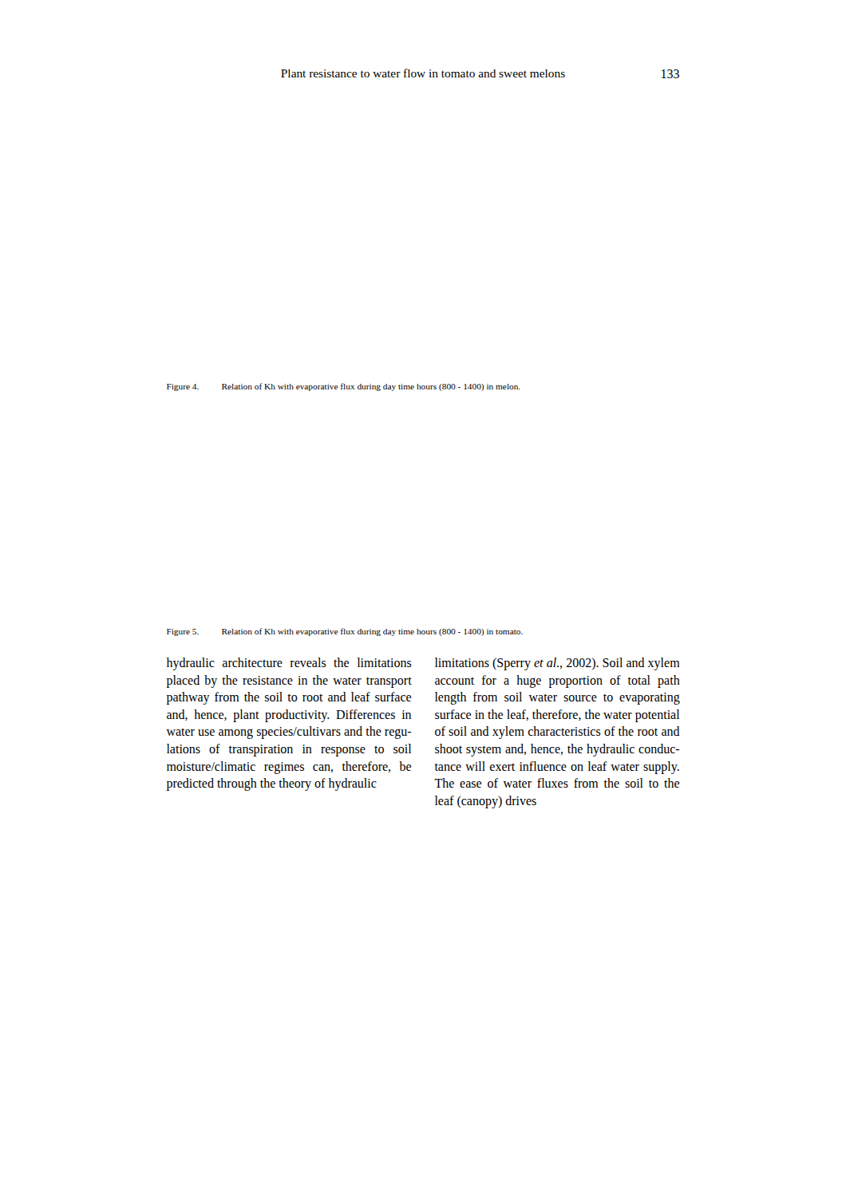Plant resistance to water flow in tomato and sweet melons 133
Figure 4. Relation of Kh with evaporative flux during day time hours (800 - 1400) in melon.
Figure 5. Relation of Kh with evaporative flux during day time hours (800 - 1400) in tomato.
hydraulic architecture reveals the limitations placed by the resistance in the water transport pathway from the soil to root and leaf surface and, hence, plant productivity. Differences in water use among species/cultivars and the regulations of transpiration in response to soil moisture/climatic regimes can, therefore, be predicted through the theory of hydraulic
limitations (Sperry et al., 2002). Soil and xylem account for a huge proportion of total path length from soil water source to evaporating surface in the leaf, therefore, the water potential of soil and xylem characteristics of the root and shoot system and, hence, the hydraulic conductance will exert influence on leaf water supply. The ease of water fluxes from the soil to the leaf (canopy) drives